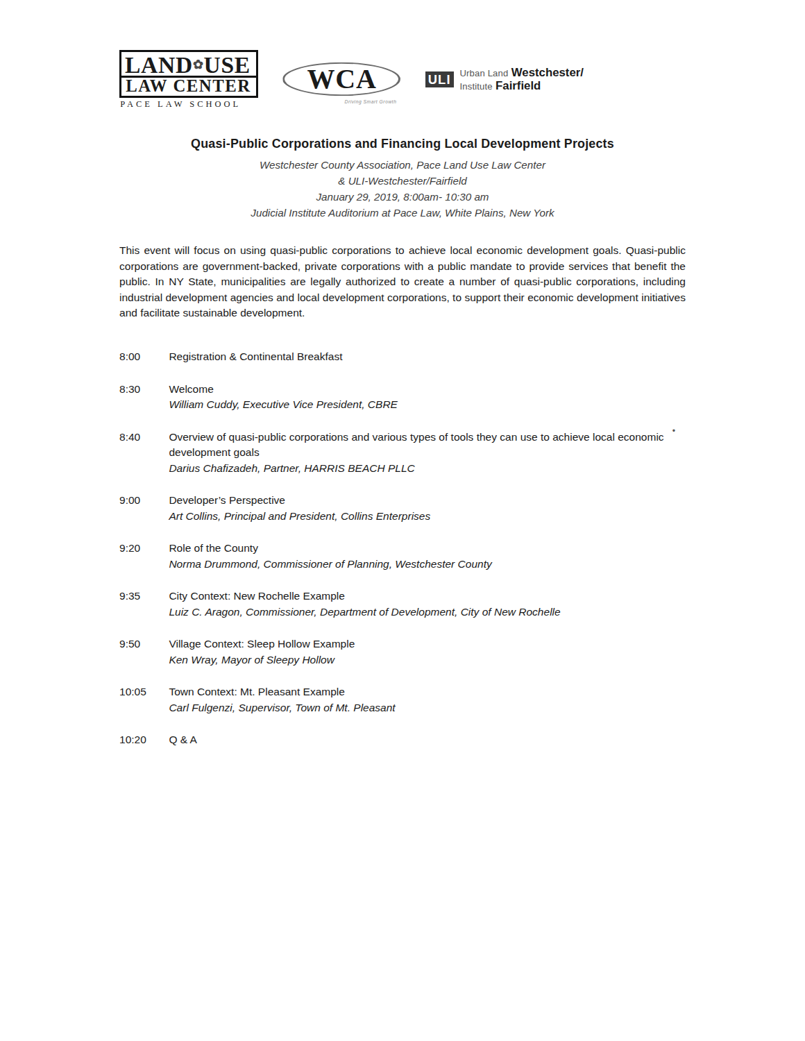LAND✿USE LAW CENTER PACE LAW SCHOOL
WCA Driving Smart Growth
ULI Urban Land Westchester/
Institute Fairfield
Quasi-Public Corporations and Financing Local Development Projects
Westchester County Association, Pace Land Use Law Center
& ULI-Westchester/Fairfield
January 29, 2019, 8:00am- 10:30 am
Judicial Institute Auditorium at Pace Law, White Plains, New York
This event will focus on using quasi-public corporations to achieve local economic development goals. Quasi-public corporations are government-backed, private corporations with a public mandate to provide services that benefit the public. In NY State, municipalities are legally authorized to create a number of quasi-public corporations, including industrial development agencies and local development corporations, to support their economic development initiatives and facilitate sustainable development.
| 8:00 | Registration & Continental Breakfast |
| 8:30 | Welcome William Cuddy, Executive Vice President, CBRE |
| 8:40 | Overview of quasi-public corporations and various types of tools they can use to achieve local economic development goals Darius Chafizadeh, Partner, HARRIS BEACH PLLC |
| 9:00 | Developer’s Perspective Art Collins, Principal and President, Collins Enterprises |
| 9:20 | Role of the County Norma Drummond, Commissioner of Planning, Westchester County |
| 9:35 | City Context: New Rochelle Example Luiz C. Aragon, Commissioner, Department of Development, City of New Rochelle |
| 9:50 | Village Context: Sleep Hollow Example Ken Wray, Mayor of Sleepy Hollow |
| 10:05 | Town Context: Mt. Pleasant Example Carl Fulgenzi, Supervisor, Town of Mt. Pleasant |
| 10:20 | Q & A |